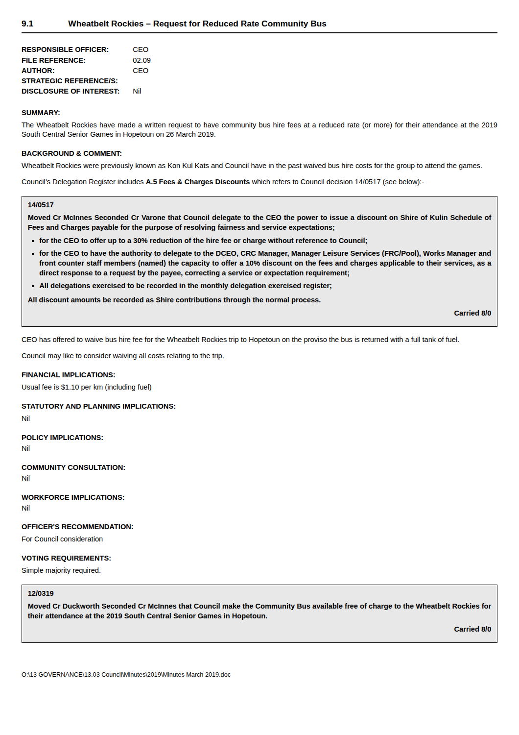9.1 Wheatbelt Rockies – Request for Reduced Rate Community Bus
RESPONSIBLE OFFICER: CEO
FILE REFERENCE: 02.09
AUTHOR: CEO
STRATEGIC REFERENCE/S:
DISCLOSURE OF INTEREST: Nil
SUMMARY:
The Wheatbelt Rockies have made a written request to have community bus hire fees at a reduced rate (or more) for their attendance at the 2019 South Central Senior Games in Hopetoun on 26 March 2019.
BACKGROUND & COMMENT:
Wheatbelt Rockies were previously known as Kon Kul Kats and Council have in the past waived bus hire costs for the group to attend the games.
Council's Delegation Register includes A.5 Fees & Charges Discounts which refers to Council decision 14/0517 (see below):-
14/0517
Moved Cr McInnes Seconded Cr Varone that Council delegate to the CEO the power to issue a discount on Shire of Kulin Schedule of Fees and Charges payable for the purpose of resolving fairness and service expectations;
for the CEO to offer up to a 30% reduction of the hire fee or charge without reference to Council;
for the CEO to have the authority to delegate to the DCEO, CRC Manager, Manager Leisure Services (FRC/Pool), Works Manager and front counter staff members (named) the capacity to offer a 10% discount on the fees and charges applicable to their services, as a direct response to a request by the payee, correcting a service or expectation requirement;
All delegations exercised to be recorded in the monthly delegation exercised register;
All discount amounts be recorded as Shire contributions through the normal process.
Carried 8/0
CEO has offered to waive bus hire fee for the Wheatbelt Rockies trip to Hopetoun on the proviso the bus is returned with a full tank of fuel.
Council may like to consider waiving all costs relating to the trip.
FINANCIAL IMPLICATIONS:
Usual fee is $1.10 per km (including fuel)
STATUTORY AND PLANNING IMPLICATIONS:
Nil
POLICY IMPLICATIONS:
Nil
COMMUNITY CONSULTATION:
Nil
WORKFORCE IMPLICATIONS:
Nil
OFFICER'S RECOMMENDATION:
For Council consideration
VOTING REQUIREMENTS:
Simple majority required.
12/0319
Moved Cr Duckworth Seconded Cr McInnes that Council make the Community Bus available free of charge to the Wheatbelt Rockies for their attendance at the 2019 South Central Senior Games in Hopetoun.
Carried 8/0
O:\13 GOVERNANCE\13.03 Council\Minutes\2019\Minutes March 2019.doc